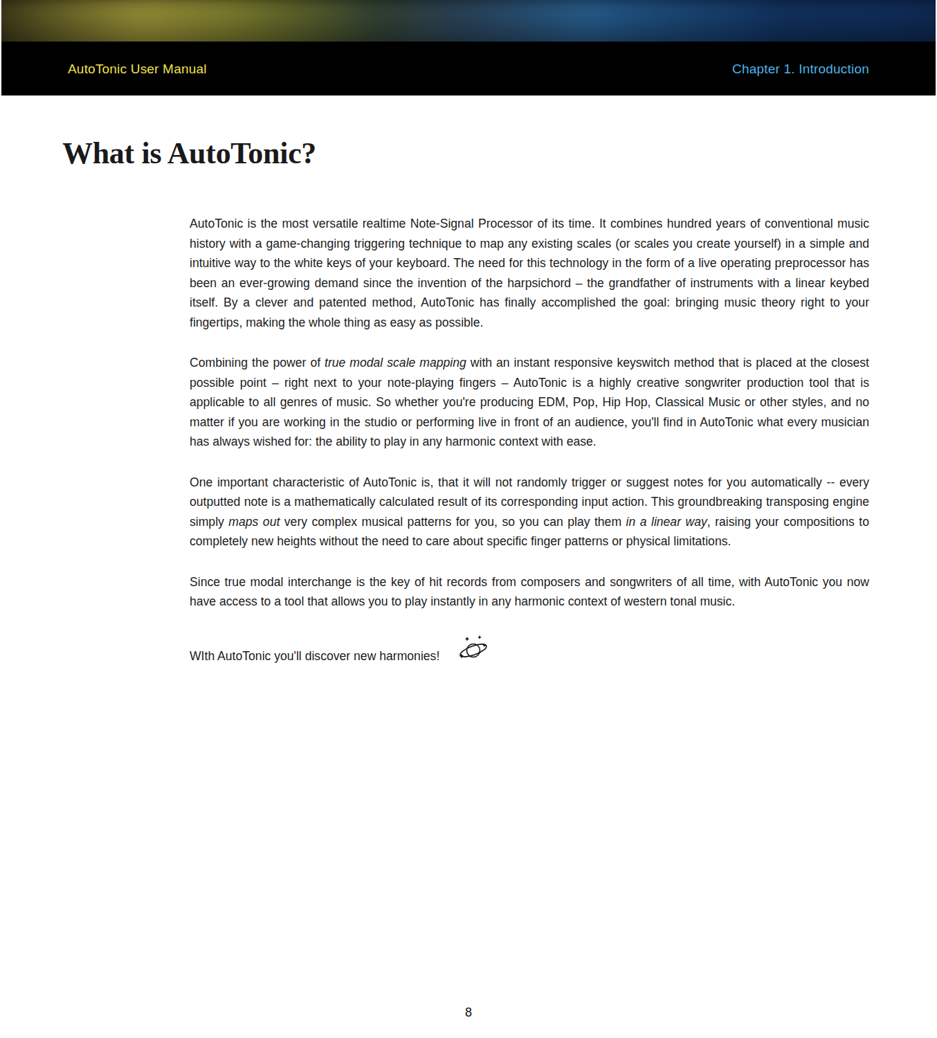AutoTonic User Manual
Chapter 1. Introduction
What is AutoTonic?
AutoTonic is the most versatile realtime Note-Signal Processor of its time. It combines hundred years of conventional music history with a game-changing triggering technique to map any existing scales (or scales you create yourself) in a simple and intuitive way to the white keys of your keyboard. The need for this technology in the form of a live operating preprocessor has been an ever-growing demand since the invention of the harpsichord – the grandfather of instruments with a linear keybed itself. By a clever and patented method, AutoTonic has finally accomplished the goal: bringing music theory right to your fingertips, making the whole thing as easy as possible.
Combining the power of true modal scale mapping with an instant responsive keyswitch method that is placed at the closest possible point – right next to your note-playing fingers – AutoTonic is a highly creative songwriter production tool that is applicable to all genres of music. So whether you're producing EDM, Pop, Hip Hop, Classical Music or other styles, and no matter if you are working in the studio or performing live in front of an audience, you'll find in AutoTonic what every musician has always wished for: the ability to play in any harmonic context with ease.
One important characteristic of AutoTonic is, that it will not randomly trigger or suggest notes for you automatically -- every outputted note is a mathematically calculated result of its corresponding input action. This groundbreaking transposing engine simply maps out very complex musical patterns for you, so you can play them in a linear way, raising your compositions to completely new heights without the need to care about specific finger patterns or physical limitations.
Since true modal interchange is the key of hit records from composers and songwriters of all time, with AutoTonic you now have access to a tool that allows you to play instantly in any harmonic context of western tonal music.
WIth AutoTonic you'll discover new harmonies!
8